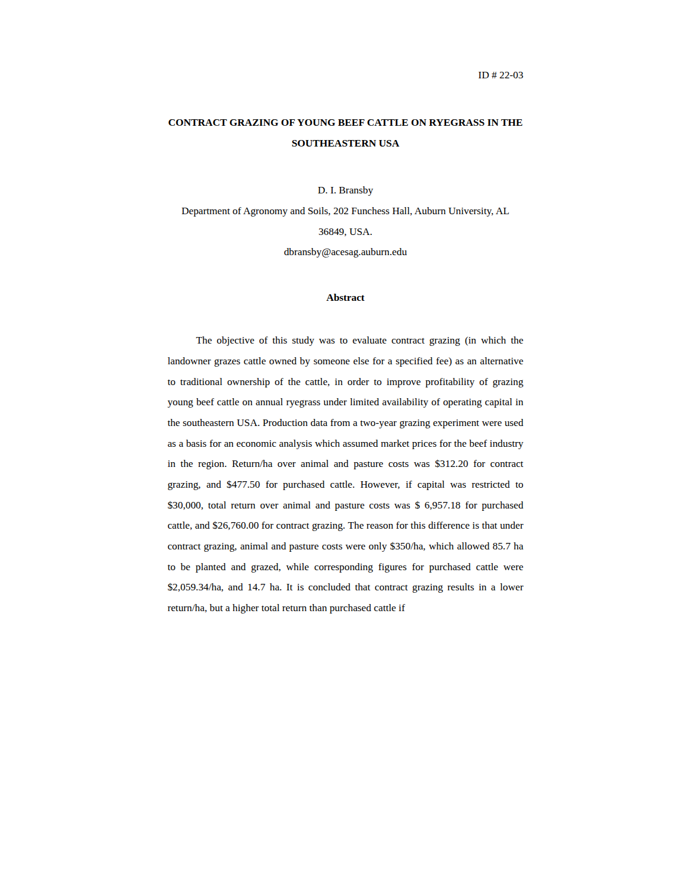ID # 22-03
Contract Grazing of Young Beef Cattle on Ryegrass in the
Southeastern USA
D. I. Bransby
Department of Agronomy and Soils, 202 Funchess Hall, Auburn University, AL 36849, USA.
dbransby@acesag.auburn.edu
Abstract
The objective of this study was to evaluate contract grazing (in which the landowner grazes cattle owned by someone else for a specified fee) as an alternative to traditional ownership of the cattle, in order to improve profitability of grazing young beef cattle on annual ryegrass under limited availability of operating capital in the southeastern USA. Production data from a two-year grazing experiment were used as a basis for an economic analysis which assumed market prices for the beef industry in the region. Return/ha over animal and pasture costs was $312.20 for contract grazing, and $477.50 for purchased cattle. However, if capital was restricted to $30,000, total return over animal and pasture costs was $ 6,957.18 for purchased cattle, and $26,760.00 for contract grazing. The reason for this difference is that under contract grazing, animal and pasture costs were only $350/ha, which allowed 85.7 ha to be planted and grazed, while corresponding figures for purchased cattle were $2,059.34/ha, and 14.7 ha. It is concluded that contract grazing results in a lower return/ha, but a higher total return than purchased cattle if